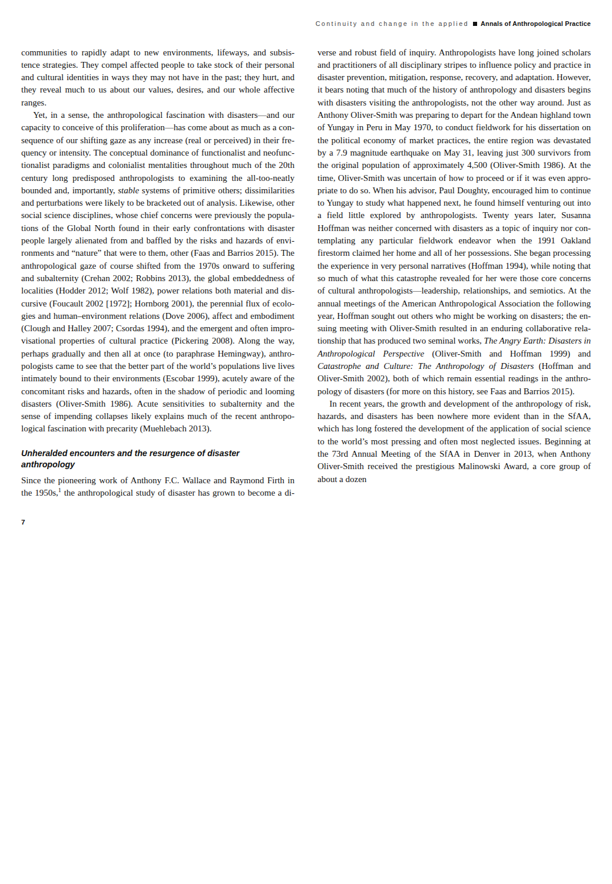Continuity and change in the applied Annals of Anthropological Practice
communities to rapidly adapt to new environments, lifeways, and subsistence strategies. They compel affected people to take stock of their personal and cultural identities in ways they may not have in the past; they hurt, and they reveal much to us about our values, desires, and our whole affective ranges.
Yet, in a sense, the anthropological fascination with disasters—and our capacity to conceive of this proliferation—has come about as much as a consequence of our shifting gaze as any increase (real or perceived) in their frequency or intensity. The conceptual dominance of functionalist and neofunctionalist paradigms and colonialist mentalities throughout much of the 20th century long predisposed anthropologists to examining the all-too-neatly bounded and, importantly, stable systems of primitive others; dissimilarities and perturbations were likely to be bracketed out of analysis. Likewise, other social science disciplines, whose chief concerns were previously the populations of the Global North found in their early confrontations with disaster people largely alienated from and baffled by the risks and hazards of environments and “nature” that were to them, other (Faas and Barrios 2015). The anthropological gaze of course shifted from the 1970s onward to suffering and subalternity (Crehan 2002; Robbins 2013), the global embeddedness of localities (Hodder 2012; Wolf 1982), power relations both material and discursive (Foucault 2002 [1972]; Hornborg 2001), the perennial flux of ecologies and human–environment relations (Dove 2006), affect and embodiment (Clough and Halley 2007; Csordas 1994), and the emergent and often improvisational properties of cultural practice (Pickering 2008). Along the way, perhaps gradually and then all at once (to paraphrase Hemingway), anthropologists came to see that the better part of the world’s populations live lives intimately bound to their environments (Escobar 1999), acutely aware of the concomitant risks and hazards, often in the shadow of periodic and looming disasters (Oliver-Smith 1986). Acute sensitivities to subalternity and the sense of impending collapses likely explains much of the recent anthropological fascination with precarity (Muehlebach 2013).
Unheralded encounters and the resurgence of disaster anthropology
Since the pioneering work of Anthony F.C. Wallace and Raymond Firth in the 1950s,1 the anthropological study of disaster has grown to become a diverse and robust field of inquiry. Anthropologists have long joined scholars and practitioners of all disciplinary stripes to influence policy and practice in disaster prevention, mitigation, response, recovery, and adaptation. However, it bears noting that much of the history of anthropology and disasters begins with disasters visiting the anthropologists, not the other way around. Just as Anthony Oliver-Smith was preparing to depart for the Andean highland town of Yungay in Peru in May 1970, to conduct fieldwork for his dissertation on the political economy of market practices, the entire region was devastated by a 7.9 magnitude earthquake on May 31, leaving just 300 survivors from the original population of approximately 4,500 (Oliver-Smith 1986). At the time, Oliver-Smith was uncertain of how to proceed or if it was even appropriate to do so. When his advisor, Paul Doughty, encouraged him to continue to Yungay to study what happened next, he found himself venturing out into a field little explored by anthropologists. Twenty years later, Susanna Hoffman was neither concerned with disasters as a topic of inquiry nor contemplating any particular fieldwork endeavor when the 1991 Oakland firestorm claimed her home and all of her possessions. She began processing the experience in very personal narratives (Hoffman 1994), while noting that so much of what this catastrophe revealed for her were those core concerns of cultural anthropologists—leadership, relationships, and semiotics. At the annual meetings of the American Anthropological Association the following year, Hoffman sought out others who might be working on disasters; the ensuing meeting with Oliver-Smith resulted in an enduring collaborative relationship that has produced two seminal works, The Angry Earth: Disasters in Anthropological Perspective (Oliver-Smith and Hoffman 1999) and Catastrophe and Culture: The Anthropology of Disasters (Hoffman and Oliver-Smith 2002), both of which remain essential readings in the anthropology of disasters (for more on this history, see Faas and Barrios 2015).
In recent years, the growth and development of the anthropology of risk, hazards, and disasters has been nowhere more evident than in the SfAA, which has long fostered the development of the application of social science to the world’s most pressing and often most neglected issues. Beginning at the 73rd Annual Meeting of the SfAA in Denver in 2013, when Anthony Oliver-Smith received the prestigious Malinowski Award, a core group of about a dozen
7